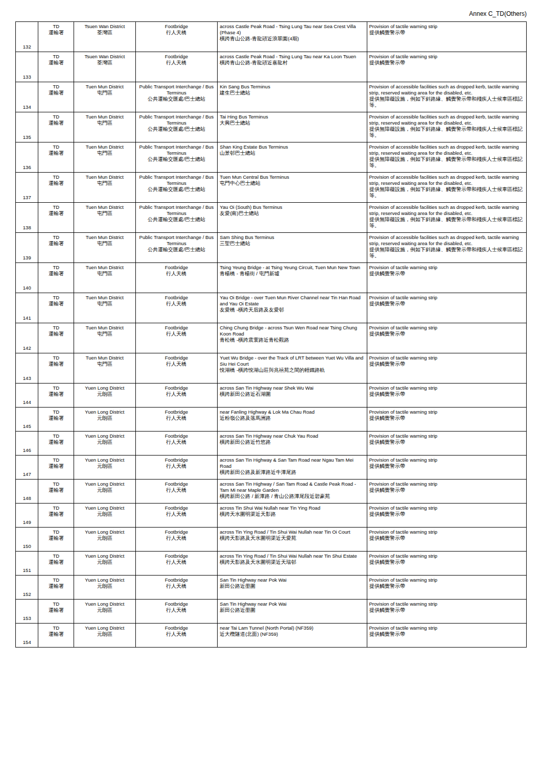Annex C_TD(Others)
| 132 | TD 運輸署 | Tsuen Wan District 荃灣區 | Footbridge 行人天橋 | across Castle Peak Road - Tsing Lung Tau near Sea Crest Villa (Phase 4) 橫跨青山公路-青龍頭近浪翠園(4期) | Provision of tactile warning strip 提供觸覺警示帶 |
| 133 | TD 運輸署 | Tsuen Wan District 荃灣區 | Footbridge 行人天橋 | across Castle Peak Road - Tsing Lung Tau near Ka Loon Tsuen 橫跨青山公路-青龍頭近嘉龍村 | Provision of tactile warning strip 提供觸覺警示帶 |
| 134 | TD 運輸署 | Tuen Mun District 屯門區 | Public Transport Interchange / Bus Terminus 公共運輸交匯處/巴士總站 | Kin Sang Bus Terminus 建生巴士總站 | Provision of accessible facilities such as dropped kerb, tactile warning strip, reserved waiting area for the disabled, etc. 提供無障礙設施，例如下斜路緣、觸覺警示帶和殘疾人士候車區標記等。 |
| 135 | TD 運輸署 | Tuen Mun District 屯門區 | Public Transport Interchange / Bus Terminus 公共運輸交匯處/巴士總站 | Tai Hing Bus Terminus 大興巴士總站 | Provision of accessible facilities such as dropped kerb, tactile warning strip, reserved waiting area for the disabled, etc. 提供無障礙設施，例如下斜路緣、觸覺警示帶和殘疾人士候車區標記等。 |
| 136 | TD 運輸署 | Tuen Mun District 屯門區 | Public Transport Interchange / Bus Terminus 公共運輸交匯處/巴士總站 | Shan King Estate Bus Terminus 山景邨巴士總站 | Provision of accessible facilities such as dropped kerb, tactile warning strip, reserved waiting area for the disabled, etc. 提供無障礙設施，例如下斜路緣、觸覺警示帶和殘疾人士候車區標記等。 |
| 137 | TD 運輸署 | Tuen Mun District 屯門區 | Public Transport Interchange / Bus Terminus 公共運輸交匯處/巴士總站 | Tuen Mun Central Bus Terminus 屯門中心巴士總站 | Provision of accessible facilities such as dropped kerb, tactile warning strip, reserved waiting area for the disabled, etc. 提供無障礙設施，例如下斜路緣、觸覺警示帶和殘疾人士候車區標記等。 |
| 138 | TD 運輸署 | Tuen Mun District 屯門區 | Public Transport Interchange / Bus Terminus 公共運輸交匯處/巴士總站 | Yau Oi (South) Bus Terminus 友愛(南)巴士總站 | Provision of accessible facilities such as dropped kerb, tactile warning strip, reserved waiting area for the disabled, etc. 提供無障礙設施，例如下斜路緣、觸覺警示帶和殘疾人士候車區標記等。 |
| 139 | TD 運輸署 | Tuen Mun District 屯門區 | Public Transport Interchange / Bus Terminus 公共運輸交匯處/巴士總站 | Sam Shing Bus Terminus 三聖巴士總站 | Provision of accessible facilities such as dropped kerb, tactile warning strip, reserved waiting area for the disabled, etc. 提供無障礙設施，例如下斜路緣、觸覺警示帶和殘疾人士候車區標記等。 |
| 140 | TD 運輸署 | Tuen Mun District 屯門區 | Footbridge 行人天橋 | Tsing Yeung Bridge - at Tsing Yeung Circuit, Tuen Mun New Town 青楊橋 - 青楊街 / 屯門新墟 | Provision of tactile warning strip 提供觸覺警示帶 |
| 141 | TD 運輸署 | Tuen Mun District 屯門區 | Footbridge 行人天橋 | Yau Oi Bridge - over Tuen Mun River Channel near Tin Han Road and Yau Oi Estate 友愛橋 -橫跨天后路及友愛邨 | Provision of tactile warning strip 提供觸覺警示帶 |
| 142 | TD 運輸署 | Tuen Mun District 屯門區 | Footbridge 行人天橋 | Ching Chung Bridge - across Tsun Wen Road near Tsing Chung Koon Road 青松橋 -橫跨震寰路近青松觀路 | Provision of tactile warning strip 提供觸覺警示帶 |
| 143 | TD 運輸署 | Tuen Mun District 屯門區 | Footbridge 行人天橋 | Yuet Wu Bridge - over the Track of LRT between Yuet Wu Villa and Siu Hei Court 悅湖橋 -橫跨悅湖山莊與兆禧苑之間的輕鐵路軌 | Provision of tactile warning strip 提供觸覺警示帶 |
| 144 | TD 運輸署 | Yuen Long District 元朗區 | Footbridge 行人天橋 | across San Tin Highway near Shek Wu Wai 橫跨新田公路近石湖圍 | Provision of tactile warning strip 提供觸覺警示帶 |
| 145 | TD 運輸署 | Yuen Long District 元朗區 | Footbridge 行人天橋 | near Fanling Highway & Lok Ma Chau Road 近粉嶺公路及落馬洲路 | Provision of tactile warning strip 提供觸覺警示帶 |
| 146 | TD 運輸署 | Yuen Long District 元朗區 | Footbridge 行人天橋 | across San Tin Highway near Chuk Yau Road 橫跨新田公路近竹悠路 | Provision of tactile warning strip 提供觸覺警示帶 |
| 147 | TD 運輸署 | Yuen Long District 元朗區 | Footbridge 行人天橋 | across San Tin Highway & San Tam Road near Ngau Tam Mei Road 橫跨新田公路及新潭路近牛潭尾路 | Provision of tactile warning strip 提供觸覺警示帶 |
| 148 | TD 運輸署 | Yuen Long District 元朗區 | Footbridge 行人天橋 | across San Tin Highway / San Tam Road & Castle Peak Road - Tam Mi near Maple Garden 橫跨新田公路 / 新潭路 / 青山公路潭尾段近碧豪苑 | Provision of tactile warning strip 提供觸覺警示帶 |
| 149 | TD 運輸署 | Yuen Long District 元朗區 | Footbridge 行人天橋 | across Tin Shui Wai Nullah near Tin Ying Road 橫跨天水圍明渠近天影路 | Provision of tactile warning strip 提供觸覺警示帶 |
| 150 | TD 運輸署 | Yuen Long District 元朗區 | Footbridge 行人天橋 | across Tin Ying Road / Tin Shui Wai Nullah near Tin Oi Court 橫跨天影路及天水圍明渠近天愛苑 | Provision of tactile warning strip 提供觸覺警示帶 |
| 151 | TD 運輸署 | Yuen Long District 元朗區 | Footbridge 行人天橋 | across Tin Ying Road / Tin Shui Wai Nullah near Tin Shui Estate 橫跨天影路及天水圍明渠近天瑞邨 | Provision of tactile warning strip 提供觸覺警示帶 |
| 152 | TD 運輸署 | Yuen Long District 元朗區 | Footbridge 行人天橋 | San Tin Highway near Pok Wai 新田公路近壆圍 | Provision of tactile warning strip 提供觸覺警示帶 |
| 153 | TD 運輸署 | Yuen Long District 元朗區 | Footbridge 行人天橋 | San Tin Highway near Pok Wai 新田公路近壆圍 | Provision of tactile warning strip 提供觸覺警示帶 |
| 154 | TD 運輸署 | Yuen Long District 元朗區 | Footbridge 行人天橋 | near Tai Lam Tunnel (North Portal) (NF359) 近大欖隧道(北面) (NF359) | Provision of tactile warning strip 提供觸覺警示帶 |